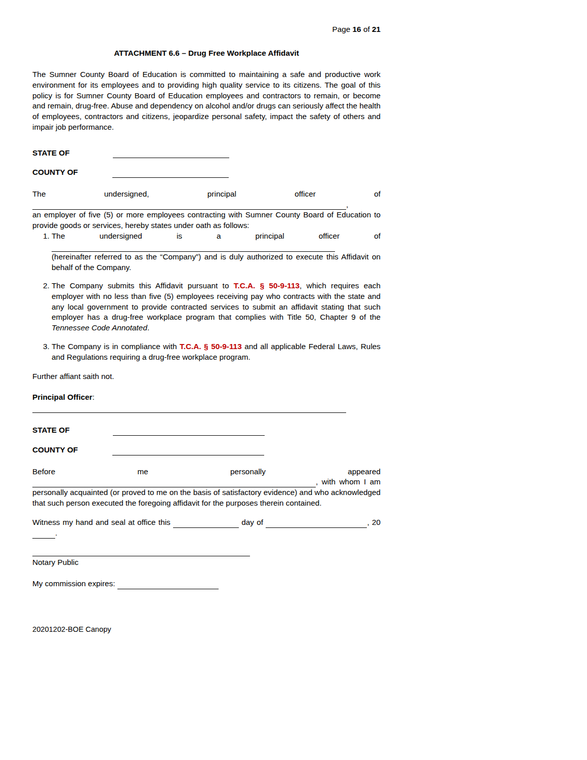Page 16 of 21
ATTACHMENT 6.6 – Drug Free Workplace Affidavit
The Sumner County Board of Education is committed to maintaining a safe and productive work environment for its employees and to providing high quality service to its citizens. The goal of this policy is for Sumner County Board of Education employees and contractors to remain, or become and remain, drug-free. Abuse and dependency on alcohol and/or drugs can seriously affect the health of employees, contractors and citizens, jeopardize personal safety, impact the safety of others and impair job performance.
STATE OF
COUNTY OF
The undersigned, principal officer of ,
an employer of five (5) or more employees contracting with Sumner County Board of Education to provide goods or services, hereby states under oath as follows:
The undersigned is a principal officer of
(hereinafter referred to as the “Company”) and is duly authorized to execute this Affidavit on behalf of the Company.
The Company submits this Affidavit pursuant to T.C.A. § 50-9-113, which requires each employer with no less than five (5) employees receiving pay who contracts with the state and any local government to provide contracted services to submit an affidavit stating that such employer has a drug-free workplace program that complies with Title 50, Chapter 9 of the Tennessee Code Annotated.
The Company is in compliance with T.C.A. § 50-9-113 and all applicable Federal Laws, Rules and Regulations requiring a drug-free workplace program.
Further affiant saith not.
Principal Officer:
STATE OF
COUNTY OF
Before me personally appeared , with whom I am personally acquainted (or proved to me on the basis of satisfactory evidence) and who acknowledged that such person executed the foregoing affidavit for the purposes therein contained.
Witness my hand and seal at office this day of , 20 .
Notary Public
My commission expires:
20201202-BOE Canopy